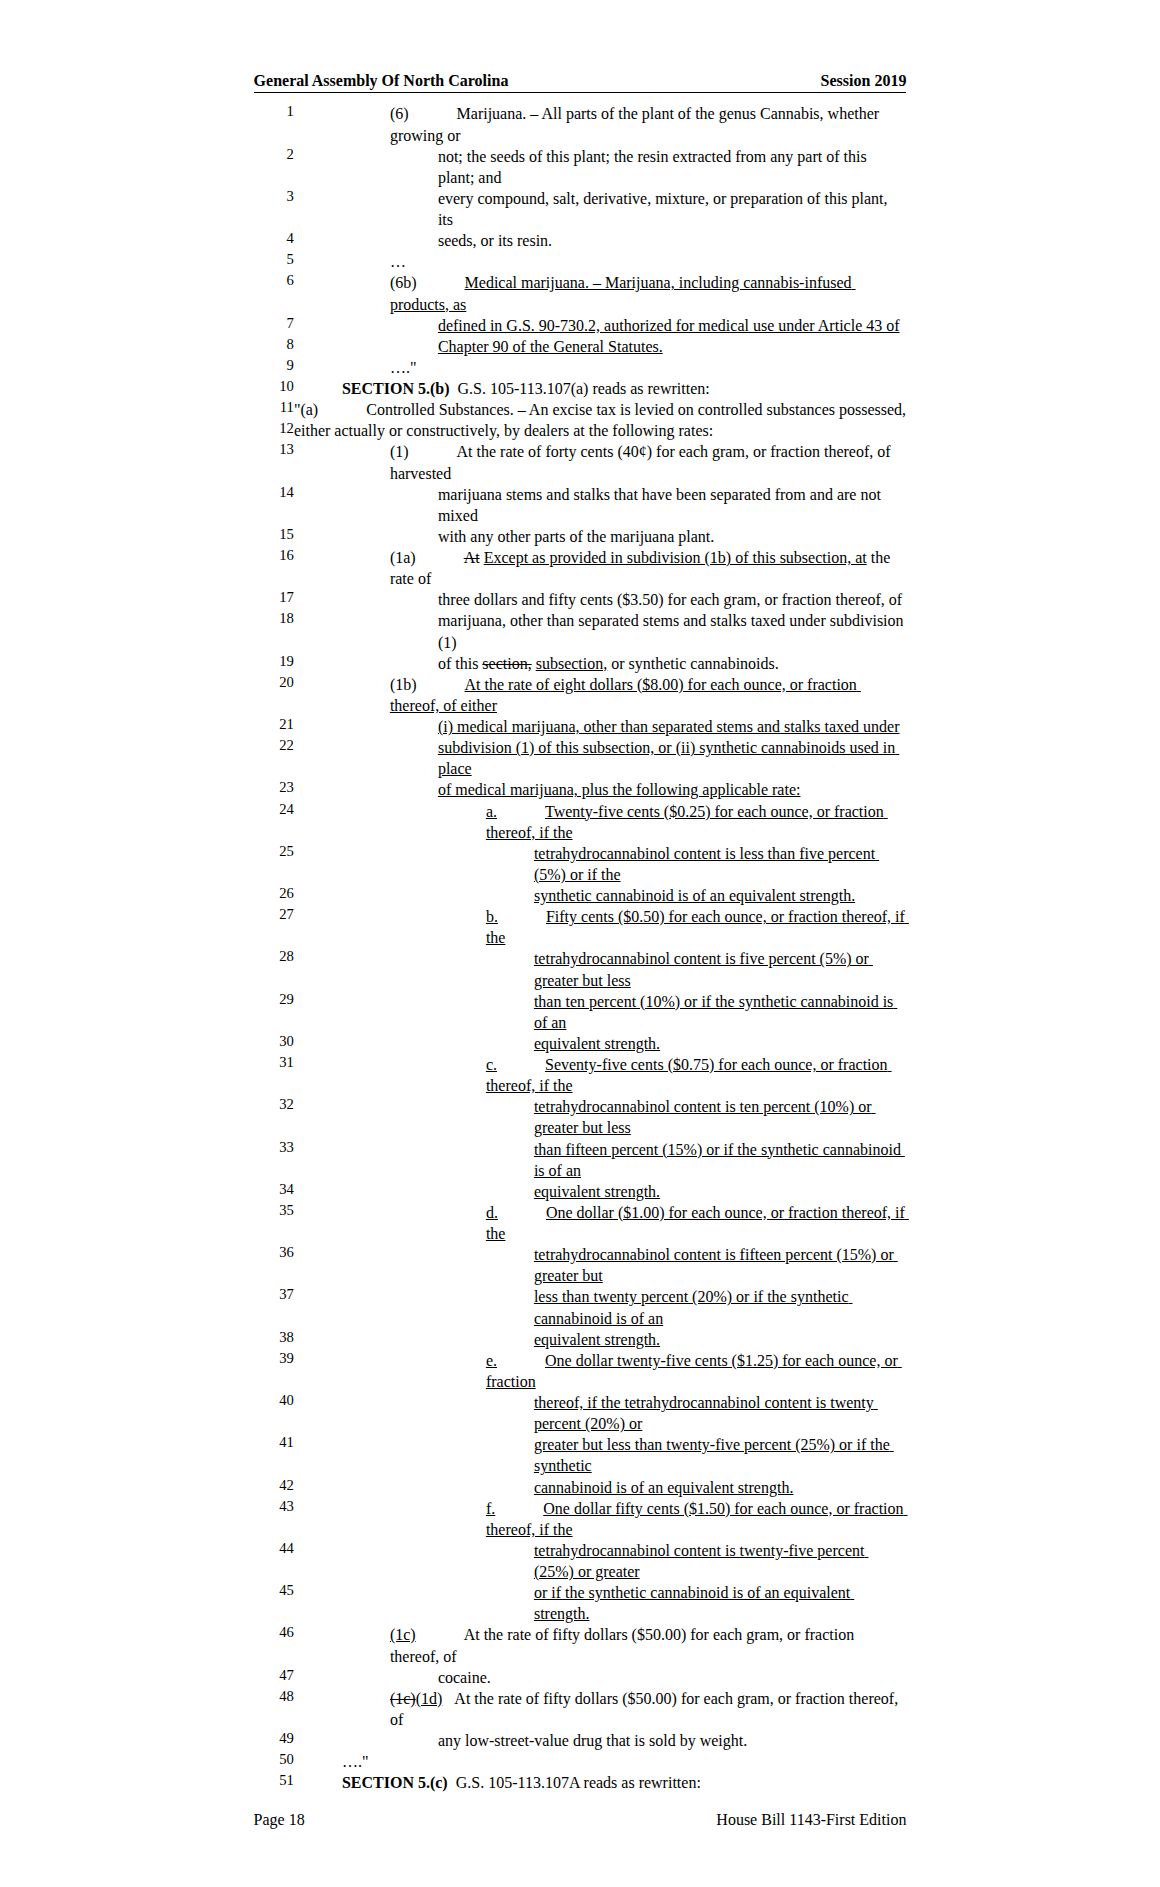General Assembly Of North Carolina
Session 2019
| 1 | (6) Marijuana. – All parts of the plant of the genus Cannabis, whether growing or |
| 2 | not; the seeds of this plant; the resin extracted from any part of this plant; and |
| 3 | every compound, salt, derivative, mixture, or preparation of this plant, its |
| 4 | seeds, or its resin. |
| 5 | … |
| 6 | (6b) Medical marijuana. – Marijuana, including cannabis-infused products, as |
| 7 | defined in G.S. 90-730.2, authorized for medical use under Article 43 of |
| 8 | Chapter 90 of the General Statutes. |
| 9 | …." |
| 10 | SECTION 5.(b) G.S. 105-113.107(a) reads as rewritten: |
| 11 | "(a) Controlled Substances. – An excise tax is levied on controlled substances possessed, |
| 12 | either actually or constructively, by dealers at the following rates: |
| 13 | (1) At the rate of forty cents (40¢) for each gram, or fraction thereof, of harvested |
| 14 | marijuana stems and stalks that have been separated from and are not mixed |
| 15 | with any other parts of the marijuana plant. |
| 16 | (1a) At Except as provided in subdivision (1b) of this subsection, at the rate of |
| 17 | three dollars and fifty cents ($3.50) for each gram, or fraction thereof, of |
| 18 | marijuana, other than separated stems and stalks taxed under subdivision (1) |
| 19 | of this section, subsection, or synthetic cannabinoids. |
| 20 | (1b) At the rate of eight dollars ($8.00) for each ounce, or fraction thereof, of either |
| 21 | (i) medical marijuana, other than separated stems and stalks taxed under |
| 22 | subdivision (1) of this subsection, or (ii) synthetic cannabinoids used in place |
| 23 | of medical marijuana, plus the following applicable rate: |
| 24 | a. Twenty-five cents ($0.25) for each ounce, or fraction thereof, if the |
| 25 | tetrahydrocannabinol content is less than five percent (5%) or if the |
| 26 | synthetic cannabinoid is of an equivalent strength. |
| 27 | b. Fifty cents ($0.50) for each ounce, or fraction thereof, if the |
| 28 | tetrahydrocannabinol content is five percent (5%) or greater but less |
| 29 | than ten percent (10%) or if the synthetic cannabinoid is of an |
| 30 | equivalent strength. |
| 31 | c. Seventy-five cents ($0.75) for each ounce, or fraction thereof, if the |
| 32 | tetrahydrocannabinol content is ten percent (10%) or greater but less |
| 33 | than fifteen percent (15%) or if the synthetic cannabinoid is of an |
| 34 | equivalent strength. |
| 35 | d. One dollar ($1.00) for each ounce, or fraction thereof, if the |
| 36 | tetrahydrocannabinol content is fifteen percent (15%) or greater but |
| 37 | less than twenty percent (20%) or if the synthetic cannabinoid is of an |
| 38 | equivalent strength. |
| 39 | e. One dollar twenty-five cents ($1.25) for each ounce, or fraction |
| 40 | thereof, if the tetrahydrocannabinol content is twenty percent (20%) or |
| 41 | greater but less than twenty-five percent (25%) or if the synthetic |
| 42 | cannabinoid is of an equivalent strength. |
| 43 | f. One dollar fifty cents ($1.50) for each ounce, or fraction thereof, if the |
| 44 | tetrahydrocannabinol content is twenty-five percent (25%) or greater |
| 45 | or if the synthetic cannabinoid is of an equivalent strength. |
| 46 | (1c) At the rate of fifty dollars ($50.00) for each gram, or fraction thereof, of |
| 47 | cocaine. |
| 48 | (1c) (1d) At the rate of fifty dollars ($50.00) for each gram, or fraction thereof, of |
| 49 | any low-street-value drug that is sold by weight. |
| 50 | …." |
| 51 | SECTION 5.(c) G.S. 105-113.107A reads as rewritten: |
Page 18
House Bill 1143-First Edition